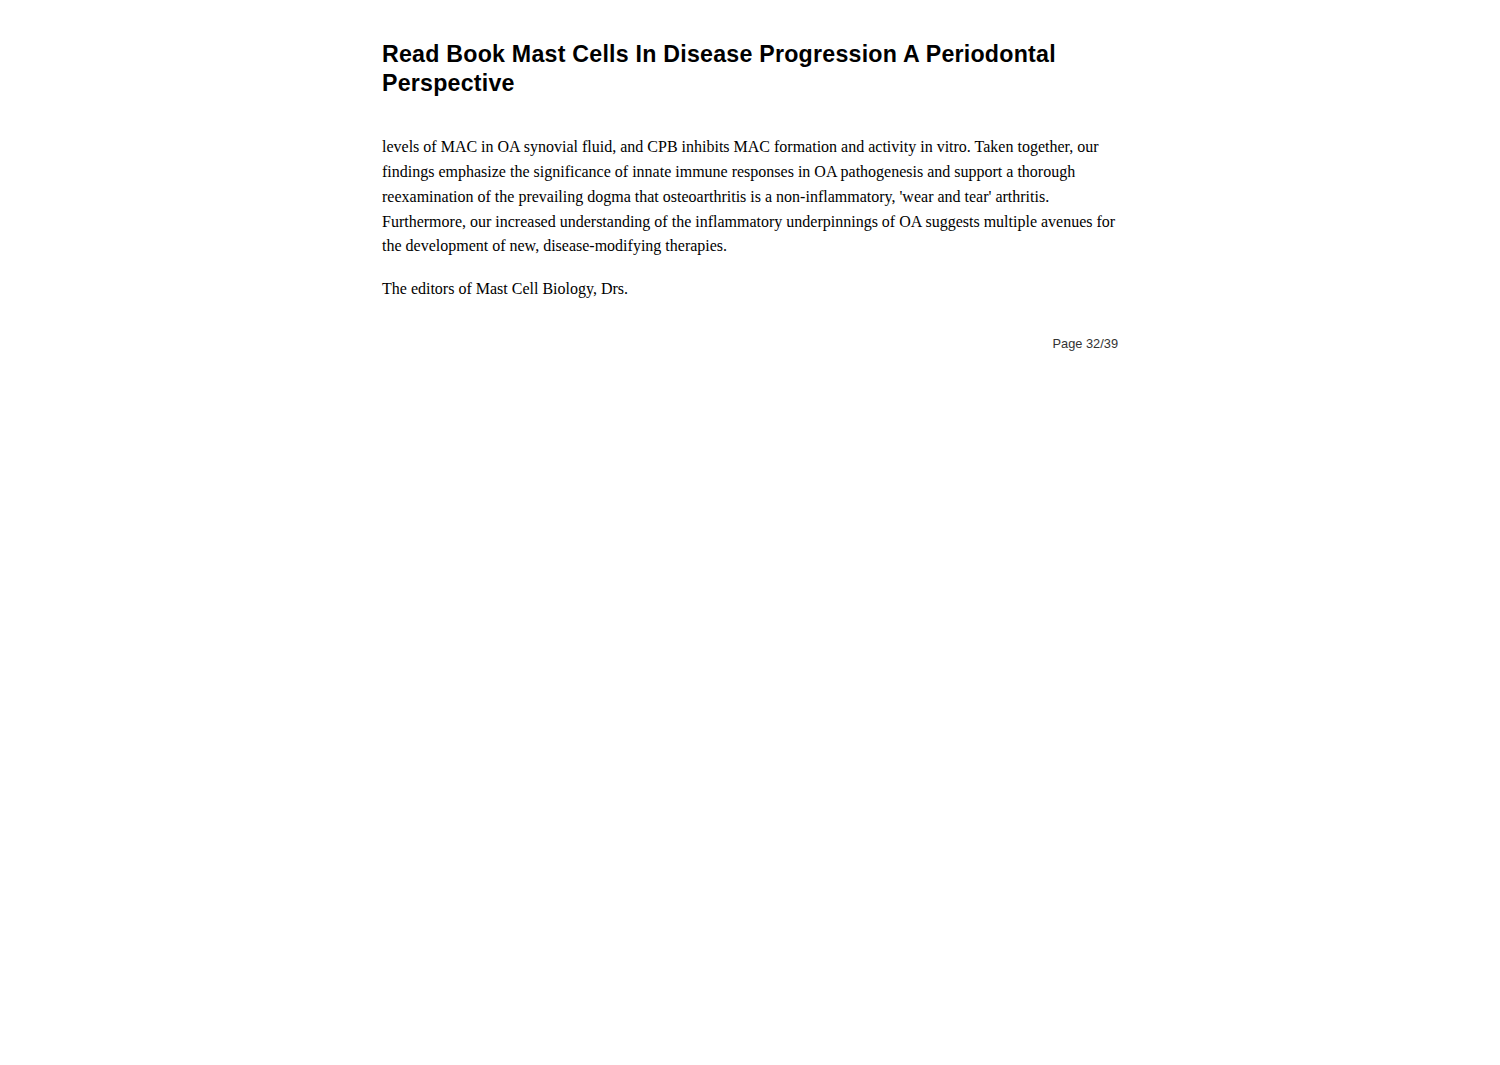Read Book Mast Cells In Disease Progression A Periodontal Perspective
levels of MAC in OA synovial fluid, and CPB inhibits MAC formation and activity in vitro. Taken together, our findings emphasize the significance of innate immune responses in OA pathogenesis and support a thorough reexamination of the prevailing dogma that osteoarthritis is a non-inflammatory, 'wear and tear' arthritis. Furthermore, our increased understanding of the inflammatory underpinnings of OA suggests multiple avenues for the development of new, disease-modifying therapies.
The editors of Mast Cell Biology, Drs.
Page 32/39